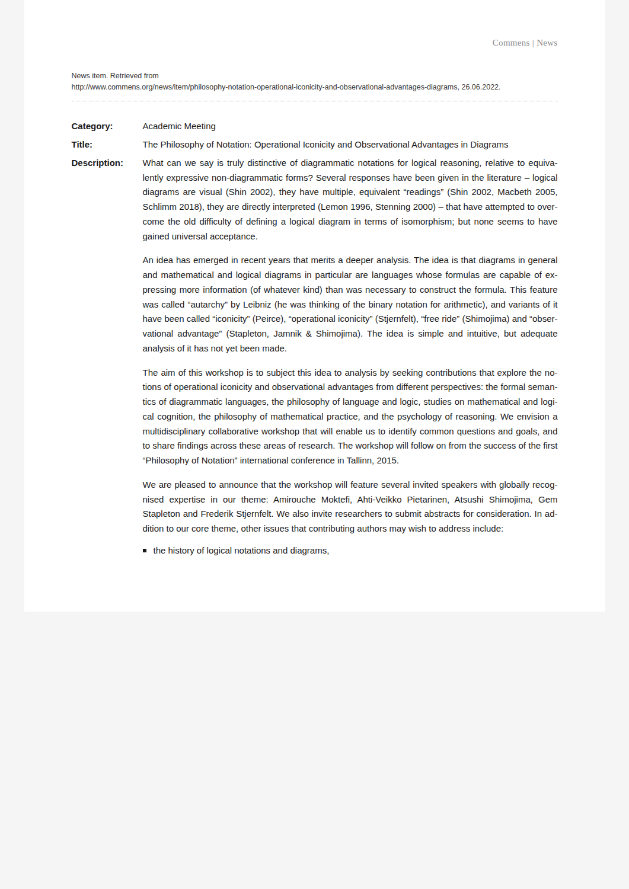Commens | News
News item. Retrieved from
http://www.commens.org/news/item/philosophy-notation-operational-iconicity-and-observational-advantages-diagrams, 26.06.2022.
Category:
Academic Meeting
Title:
The Philosophy of Notation: Operational Iconicity and Observational Advantages in Diagrams
Description:
What can we say is truly distinctive of diagrammatic notations for logical reasoning, relative to equivalently expressive non-diagrammatic forms? Several responses have been given in the literature – logical diagrams are visual (Shin 2002), they have multiple, equivalent “readings” (Shin 2002, Macbeth 2005, Schlimm 2018), they are directly interpreted (Lemon 1996, Stenning 2000) – that have attempted to overcome the old difficulty of defining a logical diagram in terms of isomorphism; but none seems to have gained universal acceptance.
An idea has emerged in recent years that merits a deeper analysis. The idea is that diagrams in general and mathematical and logical diagrams in particular are languages whose formulas are capable of expressing more information (of whatever kind) than was necessary to construct the formula. This feature was called “autarchy” by Leibniz (he was thinking of the binary notation for arithmetic), and variants of it have been called “iconicity” (Peirce), “operational iconicity” (Stjernfelt), “free ride” (Shimojima) and “observational advantage” (Stapleton, Jamnik & Shimojima). The idea is simple and intuitive, but adequate analysis of it has not yet been made.
The aim of this workshop is to subject this idea to analysis by seeking contributions that explore the notions of operational iconicity and observational advantages from different perspectives: the formal semantics of diagrammatic languages, the philosophy of language and logic, studies on mathematical and logical cognition, the philosophy of mathematical practice, and the psychology of reasoning. We envision a multidisciplinary collaborative workshop that will enable us to identify common questions and goals, and to share findings across these areas of research. The workshop will follow on from the success of the first “Philosophy of Notation” international conference in Tallinn, 2015.
We are pleased to announce that the workshop will feature several invited speakers with globally recognised expertise in our theme: Amirouche Moktefi, Ahti-Veikko Pietarinen, Atsushi Shimojima, Gem Stapleton and Frederik Stjernfelt. We also invite researchers to submit abstracts for consideration. In addition to our core theme, other issues that contributing authors may wish to address include:
the history of logical notations and diagrams,